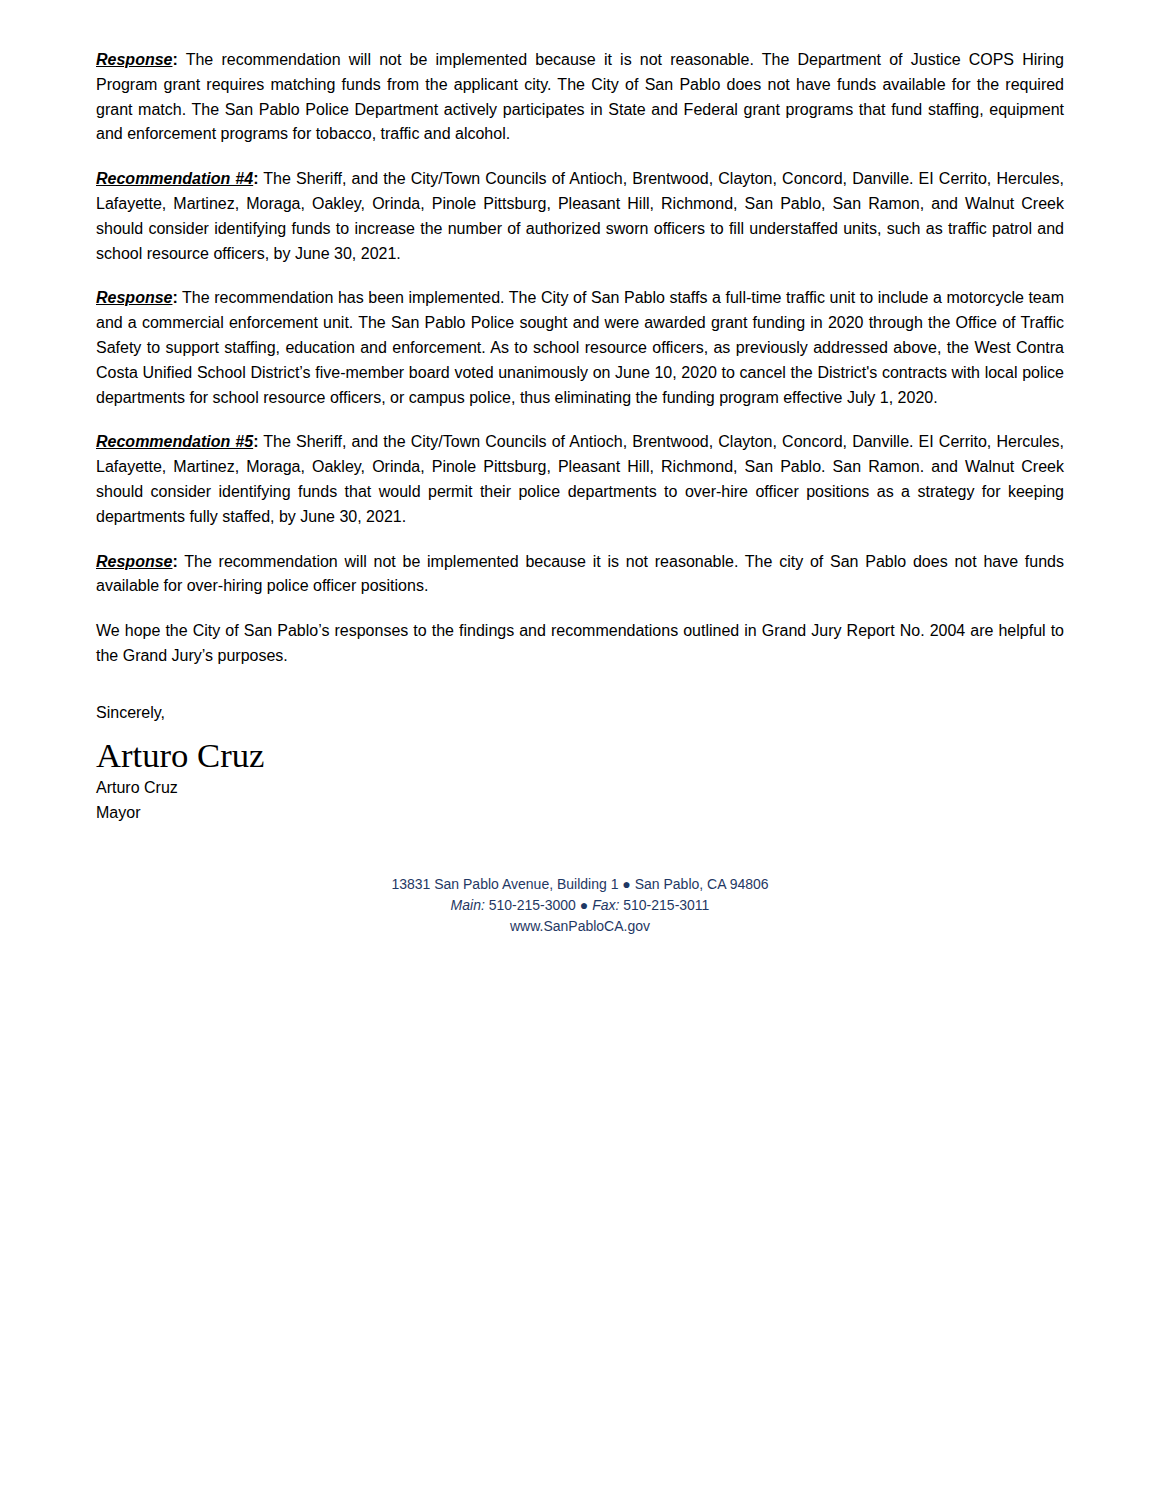Response: The recommendation will not be implemented because it is not reasonable. The Department of Justice COPS Hiring Program grant requires matching funds from the applicant city. The City of San Pablo does not have funds available for the required grant match. The San Pablo Police Department actively participates in State and Federal grant programs that fund staffing, equipment and enforcement programs for tobacco, traffic and alcohol.
Recommendation #4: The Sheriff, and the City/Town Councils of Antioch, Brentwood, Clayton, Concord, Danville. EI Cerrito, Hercules, Lafayette, Martinez, Moraga, Oakley, Orinda, Pinole Pittsburg, Pleasant Hill, Richmond, San Pablo, San Ramon, and Walnut Creek should consider identifying funds to increase the number of authorized sworn officers to fill understaffed units, such as traffic patrol and school resource officers, by June 30, 2021.
Response: The recommendation has been implemented. The City of San Pablo staffs a full-time traffic unit to include a motorcycle team and a commercial enforcement unit. The San Pablo Police sought and were awarded grant funding in 2020 through the Office of Traffic Safety to support staffing, education and enforcement. As to school resource officers, as previously addressed above, the West Contra Costa Unified School District’s five-member board voted unanimously on June 10, 2020 to cancel the District's contracts with local police departments for school resource officers, or campus police, thus eliminating the funding program effective July 1, 2020.
Recommendation #5: The Sheriff, and the City/Town Councils of Antioch, Brentwood, Clayton, Concord, Danville. EI Cerrito, Hercules, Lafayette, Martinez, Moraga, Oakley, Orinda, Pinole Pittsburg, Pleasant Hill, Richmond, San Pablo. San Ramon. and Walnut Creek should consider identifying funds that would permit their police departments to over-hire officer positions as a strategy for keeping departments fully staffed, by June 30, 2021.
Response: The recommendation will not be implemented because it is not reasonable. The city of San Pablo does not have funds available for over-hiring police officer positions.
We hope the City of San Pablo’s responses to the findings and recommendations outlined in Grand Jury Report No. 2004 are helpful to the Grand Jury’s purposes.
Sincerely,
Arturo Cruz
Arturo Cruz
Mayor
13831 San Pablo Avenue, Building 1 ● San Pablo, CA 94806
Main: 510-215-3000 ● Fax: 510-215-3011
www.SanPabloCA.gov